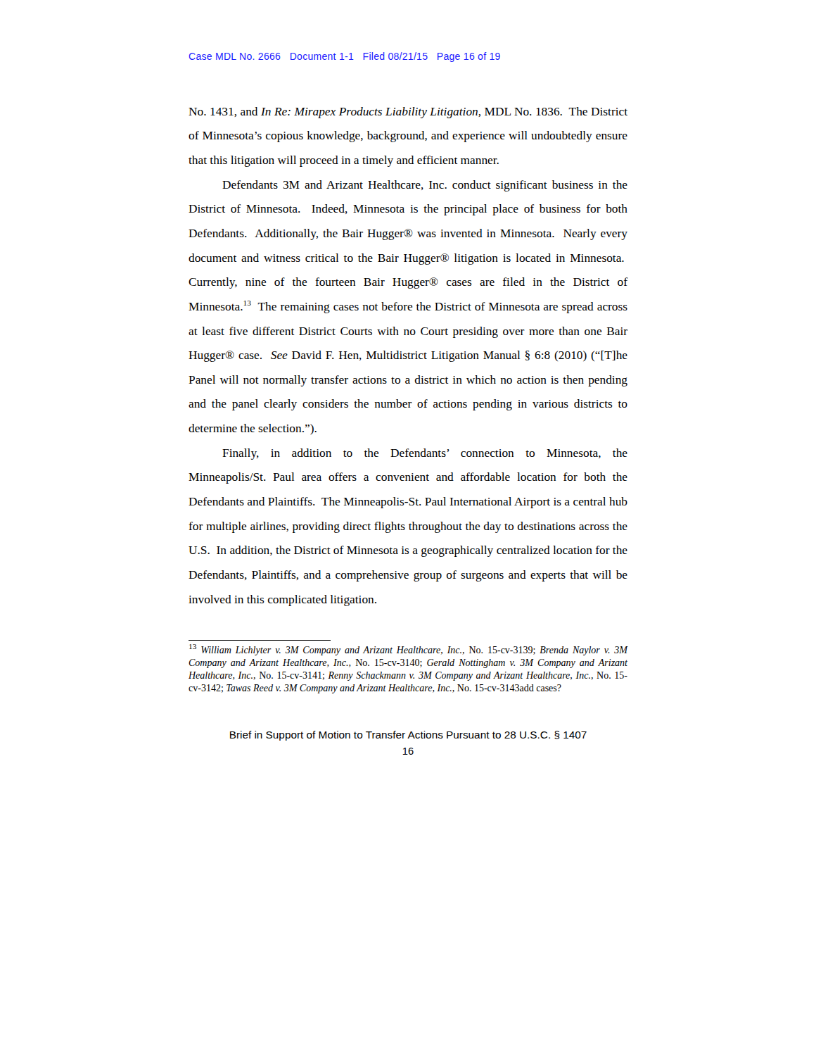Case MDL No. 2666 Document 1-1 Filed 08/21/15 Page 16 of 19
No. 1431, and In Re: Mirapex Products Liability Litigation, MDL No. 1836. The District of Minnesota’s copious knowledge, background, and experience will undoubtedly ensure that this litigation will proceed in a timely and efficient manner.
Defendants 3M and Arizant Healthcare, Inc. conduct significant business in the District of Minnesota. Indeed, Minnesota is the principal place of business for both Defendants. Additionally, the Bair Hugger® was invented in Minnesota. Nearly every document and witness critical to the Bair Hugger® litigation is located in Minnesota. Currently, nine of the fourteen Bair Hugger® cases are filed in the District of Minnesota.13 The remaining cases not before the District of Minnesota are spread across at least five different District Courts with no Court presiding over more than one Bair Hugger® case. See David F. Hen, Multidistrict Litigation Manual § 6:8 (2010) (“[T]he Panel will not normally transfer actions to a district in which no action is then pending and the panel clearly considers the number of actions pending in various districts to determine the selection.”).
Finally, in addition to the Defendants’ connection to Minnesota, the Minneapolis/St. Paul area offers a convenient and affordable location for both the Defendants and Plaintiffs. The Minneapolis-St. Paul International Airport is a central hub for multiple airlines, providing direct flights throughout the day to destinations across the U.S. In addition, the District of Minnesota is a geographically centralized location for the Defendants, Plaintiffs, and a comprehensive group of surgeons and experts that will be involved in this complicated litigation.
13 William Lichlyter v. 3M Company and Arizant Healthcare, Inc., No. 15-cv-3139; Brenda Naylor v. 3M Company and Arizant Healthcare, Inc., No. 15-cv-3140; Gerald Nottingham v. 3M Company and Arizant Healthcare, Inc., No. 15-cv-3141; Renny Schackmann v. 3M Company and Arizant Healthcare, Inc., No. 15-cv-3142; Tawas Reed v. 3M Company and Arizant Healthcare, Inc., No. 15-cv-3143add cases?
Brief in Support of Motion to Transfer Actions Pursuant to 28 U.S.C. § 1407
16